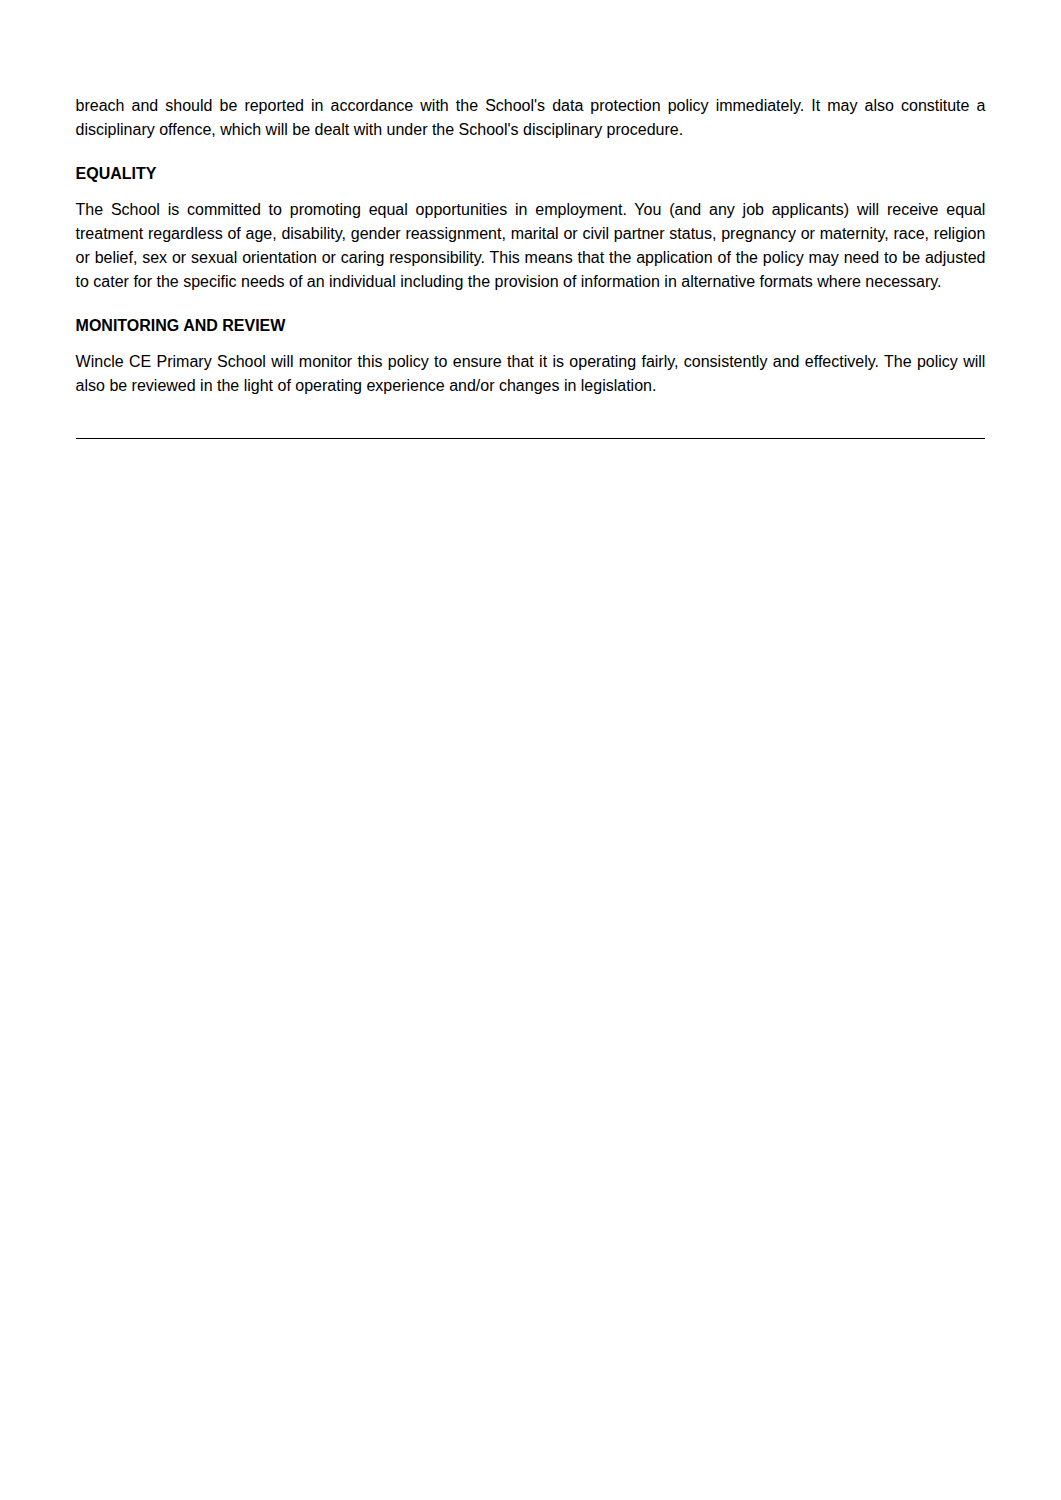breach and should be reported in accordance with the School's data protection policy immediately. It may also constitute a disciplinary offence, which will be dealt with under the School's disciplinary procedure.
Equality
The School is committed to promoting equal opportunities in employment. You (and any job applicants) will receive equal treatment regardless of age, disability, gender reassignment, marital or civil partner status, pregnancy or maternity, race, religion or belief, sex or sexual orientation or caring responsibility. This means that the application of the policy may need to be adjusted to cater for the specific needs of an individual including the provision of information in alternative formats where necessary.
Monitoring and Review
Wincle CE Primary School will monitor this policy to ensure that it is operating fairly, consistently and effectively. The policy will also be reviewed in the light of operating experience and/or changes in legislation.